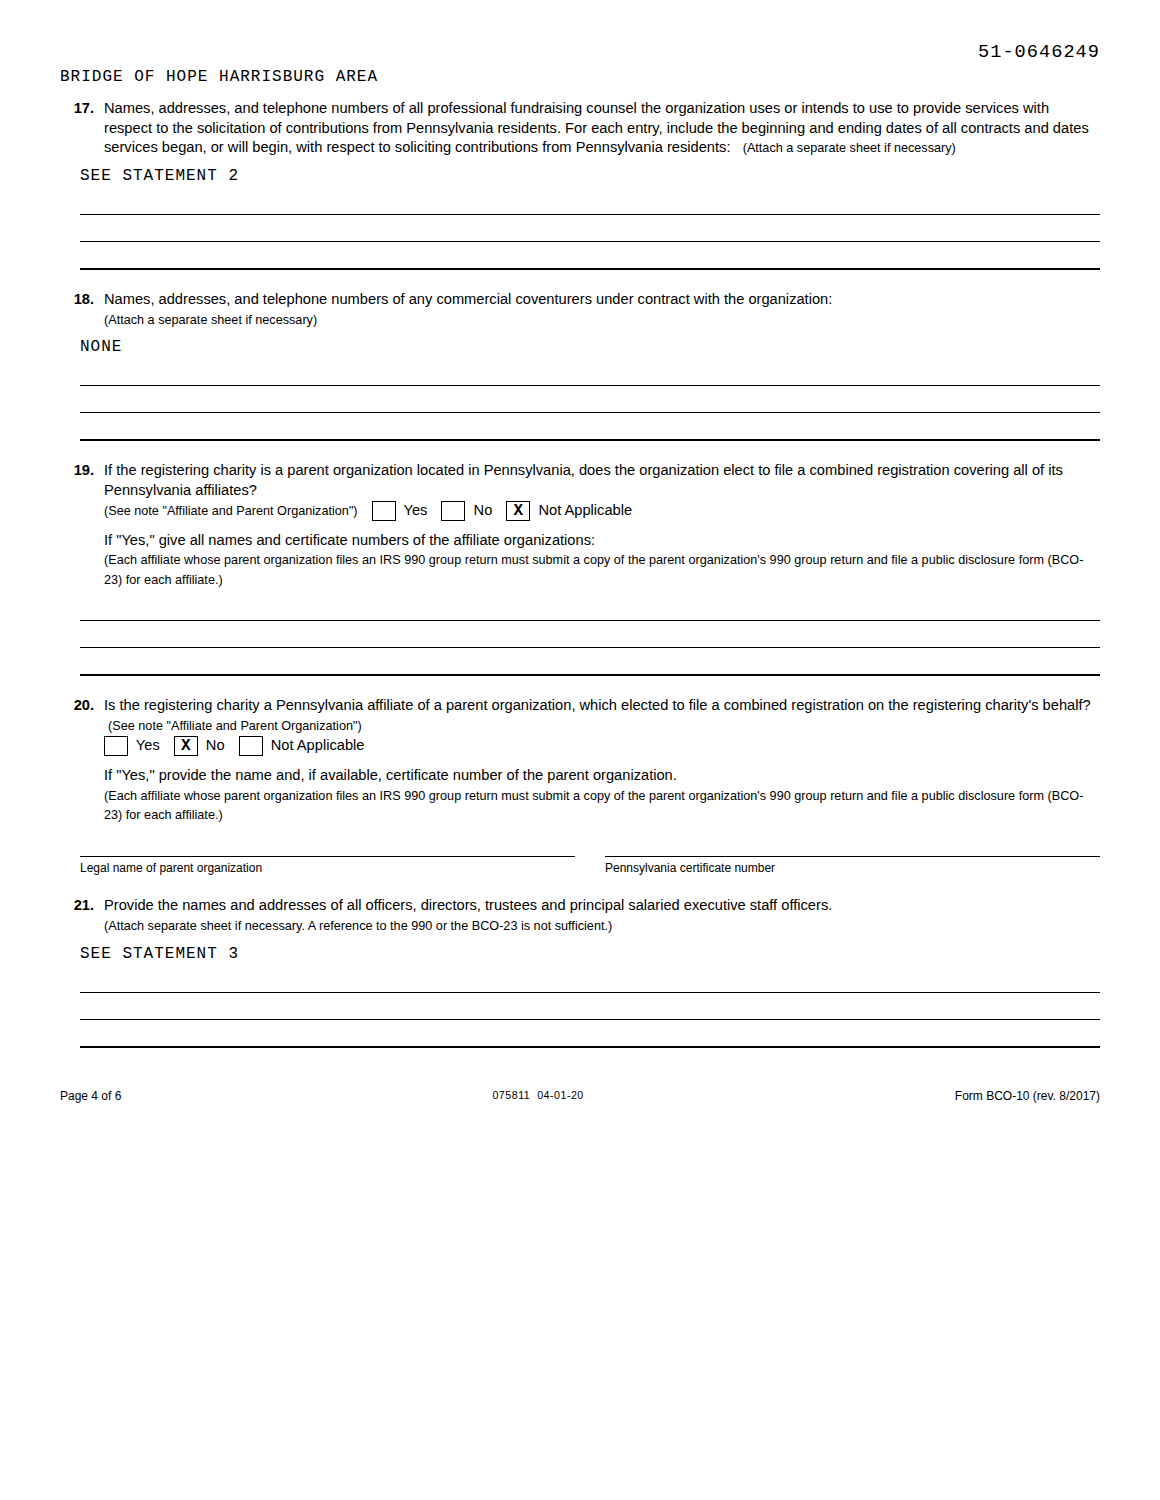51-0646249
BRIDGE OF HOPE HARRISBURG AREA
17.
Names, addresses, and telephone numbers of all professional fundraising counsel the organization uses or intends to use to provide services with respect to the solicitation of contributions from Pennsylvania residents. For each entry, include the beginning and ending dates of all contracts and dates services began, or will begin, with respect to soliciting contributions from Pennsylvania residents: (Attach a separate sheet if necessary)
SEE STATEMENT 2
18.
Names, addresses, and telephone numbers of any commercial coventurers under contract with the organization:
(Attach a separate sheet if necessary)
NONE
19.
If the registering charity is a parent organization located in Pennsylvania, does the organization elect to file a combined registration covering all of its Pennsylvania affiliates?
(See note "Affiliate and Parent Organization") Yes No X Not Applicable
If "Yes," give all names and certificate numbers of the affiliate organizations:
(Each affiliate whose parent organization files an IRS 990 group return must submit a copy of the parent organization's 990 group return and file a public disclosure form (BCO-23) for each affiliate.)
20.
Is the registering charity a Pennsylvania affiliate of a parent organization, which elected to file a combined registration on the registering charity's behalf? (See note "Affiliate and Parent Organization")
Yes X No Not Applicable
If "Yes," provide the name and, if available, certificate number of the parent organization.
(Each affiliate whose parent organization files an IRS 990 group return must submit a copy of the parent organization's 990 group return and file a public disclosure form (BCO-23) for each affiliate.)
Legal name of parent organization
Pennsylvania certificate number
21.
Provide the names and addresses of all officers, directors, trustees and principal salaried executive staff officers.
(Attach separate sheet if necessary. A reference to the 990 or the BCO-23 is not sufficient.)
SEE STATEMENT 3
Page 4 of 6
075811 04-01-20
Form BCO-10 (rev. 8/2017)